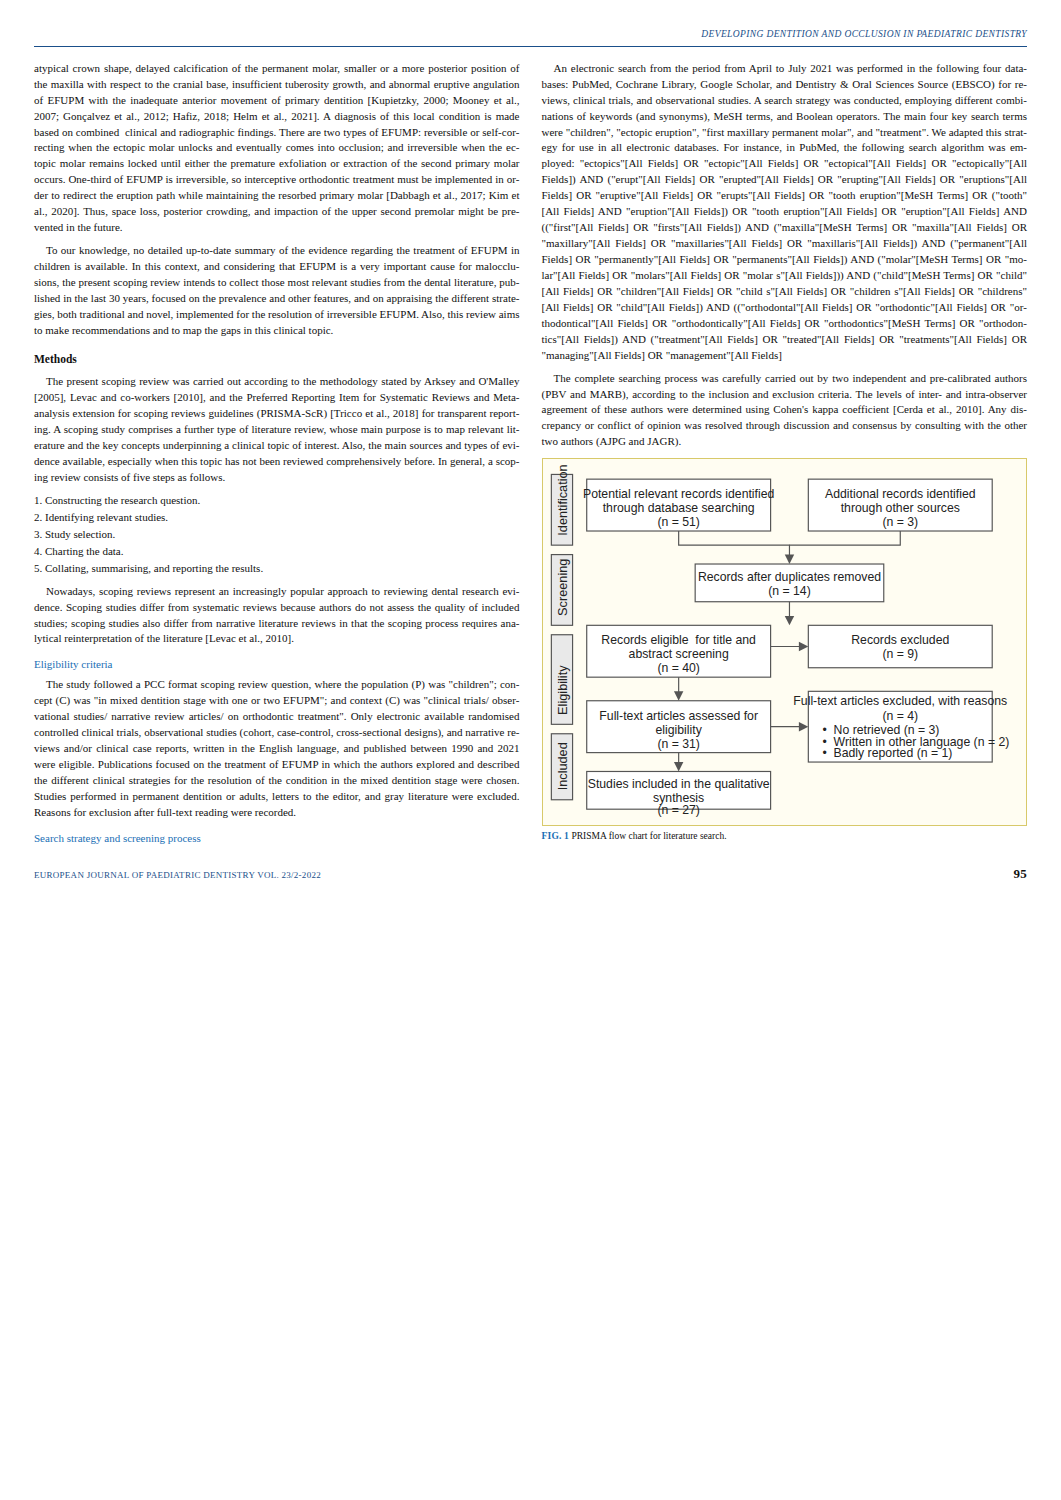Developing dentition and occlusion in paediatric dentistry
atypical crown shape, delayed calcification of the permanent molar, smaller or a more posterior position of the maxilla with respect to the cranial base, insufficient tuberosity growth, and abnormal eruptive angulation of EFUPM with the inadequate anterior movement of primary dentition [Kupietzky, 2000; Mooney et al., 2007; Gonçalvez et al., 2012; Hafiz, 2018; Helm et al., 2021]. A diagnosis of this local condition is made based on combined clinical and radiographic findings. There are two types of EFUMP: reversible or self-correcting when the ectopic molar unlocks and eventually comes into occlusion; and irreversible when the ectopic molar remains locked until either the premature exfoliation or extraction of the second primary molar occurs. One-third of EFUMP is irreversible, so interceptive orthodontic treatment must be implemented in order to redirect the eruption path while maintaining the resorbed primary molar [Dabbagh et al., 2017; Kim et al., 2020]. Thus, space loss, posterior crowding, and impaction of the upper second premolar might be prevented in the future.
To our knowledge, no detailed up-to-date summary of the evidence regarding the treatment of EFUPM in children is available. In this context, and considering that EFUPM is a very important cause for malocclusions, the present scoping review intends to collect those most relevant studies from the dental literature, published in the last 30 years, focused on the prevalence and other features, and on appraising the different strategies, both traditional and novel, implemented for the resolution of irreversible EFUPM. Also, this review aims to make recommendations and to map the gaps in this clinical topic.
Methods
The present scoping review was carried out according to the methodology stated by Arksey and O'Malley [2005], Levac and co-workers [2010], and the Preferred Reporting Item for Systematic Reviews and Meta-analysis extension for scoping reviews guidelines (PRISMA-ScR) [Tricco et al., 2018] for transparent reporting. A scoping study comprises a further type of literature review, whose main purpose is to map relevant literature and the key concepts underpinning a clinical topic of interest. Also, the main sources and types of evidence available, especially when this topic has not been reviewed comprehensively before. In general, a scoping review consists of five steps as follows.
1. Constructing the research question.
2. Identifying relevant studies.
3. Study selection.
4. Charting the data.
5. Collating, summarising, and reporting the results.
Nowadays, scoping reviews represent an increasingly popular approach to reviewing dental research evidence. Scoping studies differ from systematic reviews because authors do not assess the quality of included studies; scoping studies also differ from narrative literature reviews in that the scoping process requires analytical reinterpretation of the literature [Levac et al., 2010].
Eligibility criteria
The study followed a PCC format scoping review question, where the population (P) was "children"; concept (C) was "in mixed dentition stage with one or two EFUPM"; and context (C) was "clinical trials/ observational studies/ narrative review articles/ on orthodontic treatment". Only electronic available randomised controlled clinical trials, observational studies (cohort, case-control, cross-sectional designs), and narrative reviews and/or clinical case reports, written in the English language, and published between 1990 and 2021 were eligible. Publications focused on the treatment of EFUMP in which the authors explored and described the different clinical strategies for the resolution of the condition in the mixed dentition stage were chosen. Studies performed in permanent dentition or adults, letters to the editor, and gray literature were excluded. Reasons for exclusion after full-text reading were recorded.
Search strategy and screening process
An electronic search from the period from April to July 2021 was performed in the following four databases: PubMed, Cochrane Library, Google Scholar, and Dentistry & Oral Sciences Source (EBSCO) for reviews, clinical trials, and observational studies. A search strategy was conducted, employing different combinations of keywords (and synonyms), MeSH terms, and Boolean operators. The main four key search terms were "children", "ectopic eruption", "first maxillary permanent molar", and "treatment". We adapted this strategy for use in all electronic databases. For instance, in PubMed, the following search algorithm was employed: "ectopics"[All Fields] OR "ectopic"[All Fields] OR "ectopical"[All Fields] OR "ectopically"[All Fields]) AND ("erupt"[All Fields] OR "erupted"[All Fields] OR "erupting"[All Fields] OR "eruptions"[All Fields] OR "eruptive"[All Fields] OR "erupts"[All Fields] OR "tooth eruption"[MeSH Terms] OR ("tooth"[All Fields] AND "eruption"[All Fields]) OR "tooth eruption"[All Fields] OR "eruption"[All Fields] AND (("first"[All Fields] OR "firsts"[All Fields]) AND ("maxilla"[MeSH Terms] OR "maxilla"[All Fields] OR "maxillary"[All Fields] OR "maxillaries"[All Fields] OR "maxillaris"[All Fields]) AND ("permanent"[All Fields] OR "permanently"[All Fields] OR "permanents"[All Fields]) AND ("molar"[MeSH Terms] OR "molar"[All Fields] OR "molars"[All Fields] OR "molar s"[All Fields])) AND ("child"[MeSH Terms] OR "child"[All Fields] OR "children"[All Fields] OR "child s"[All Fields] OR "children s"[All Fields] OR "childrens"[All Fields] OR "child"[All Fields]) AND (("orthodontal"[All Fields] OR "orthodontic"[All Fields] OR "orthodontical"[All Fields] OR "orthodontically"[All Fields] OR "orthodontics"[MeSH Terms] OR "orthodontics"[All Fields]) AND ("treatment"[All Fields] OR "treated"[All Fields] OR "treatments"[All Fields] OR "managing"[All Fields] OR "management"[All Fields]
The complete searching process was carefully carried out by two independent and pre-calibrated authors (PBV and MARB), according to the inclusion and exclusion criteria. The levels of inter- and intra-observer agreement of these authors were determined using Cohen's kappa coefficient [Cerda et al., 2010]. Any discrepancy or conflict of opinion was resolved through discussion and consensus by consulting with the other two authors (AJPG and JAGR).
Identification Screening Eligibility Included Potential relevant records identified through database searching (n = 51) Additional records identified through other sources (n = 3) Records after duplicates removed (n = 14) Records eligible for title and abstract screening (n = 40) Records excluded (n = 9) Full-text articles assessed for eligibility (n = 31) Full-text articles excluded, with reasons (n = 4) • No retrieved (n = 3) • Written in other language (n = 2) • Badly reported (n = 1) Studies included in the qualitative synthesis (n = 27)
FIG. 1 PRISMA flow chart for literature search.
European Journal of Paediatric Dentistry vol. 23/2-2022
95